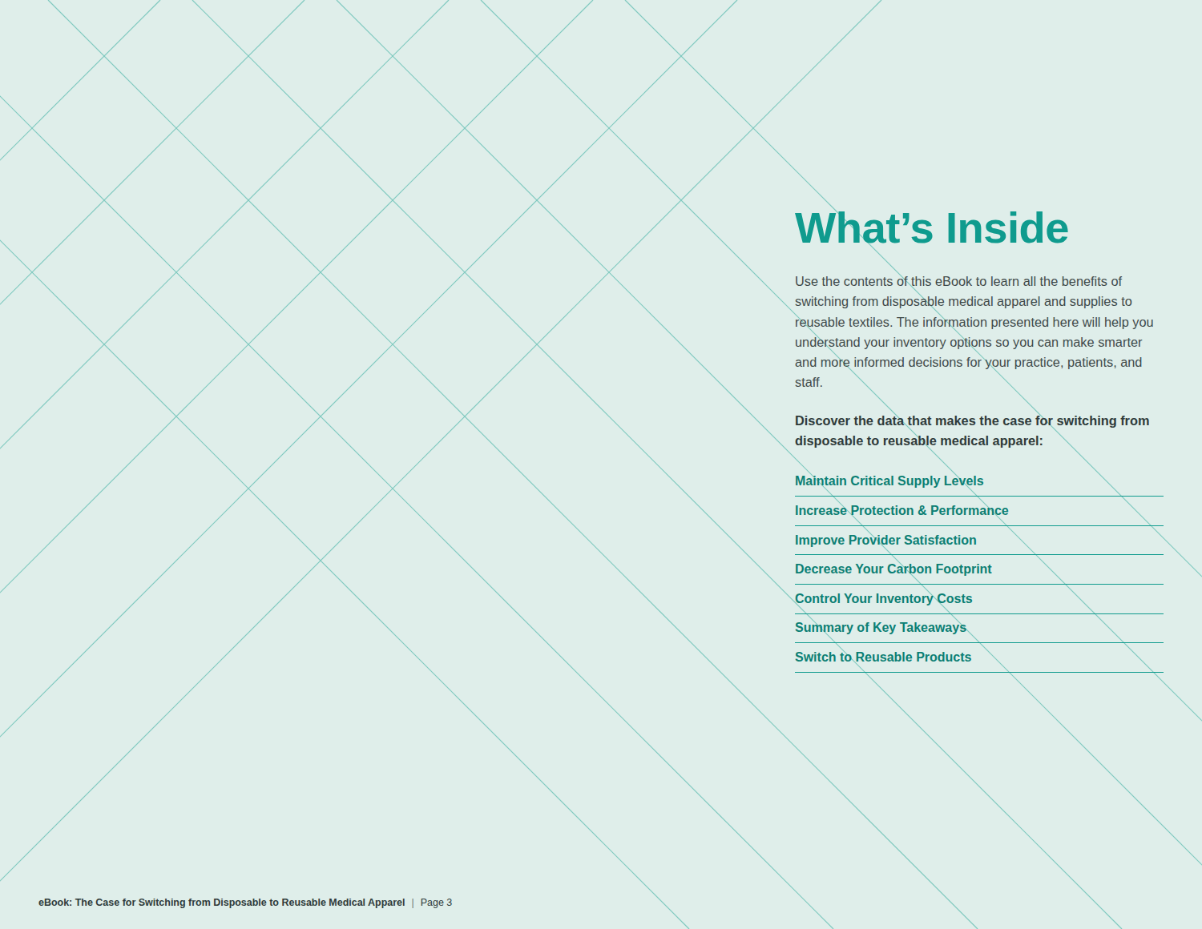What’s Inside
Use the contents of this eBook to learn all the benefits of switching from disposable medical apparel and supplies to reusable textiles. The information presented here will help you understand your inventory options so you can make smarter and more informed decisions for your practice, patients, and staff.
Discover the data that makes the case for switching from disposable to reusable medical apparel:
Maintain Critical Supply Levels
Increase Protection & Performance
Improve Provider Satisfaction
Decrease Your Carbon Footprint
Control Your Inventory Costs
Summary of Key Takeaways
Switch to Reusable Products
eBook: The Case for Switching from Disposable to Reusable Medical Apparel|Page 3